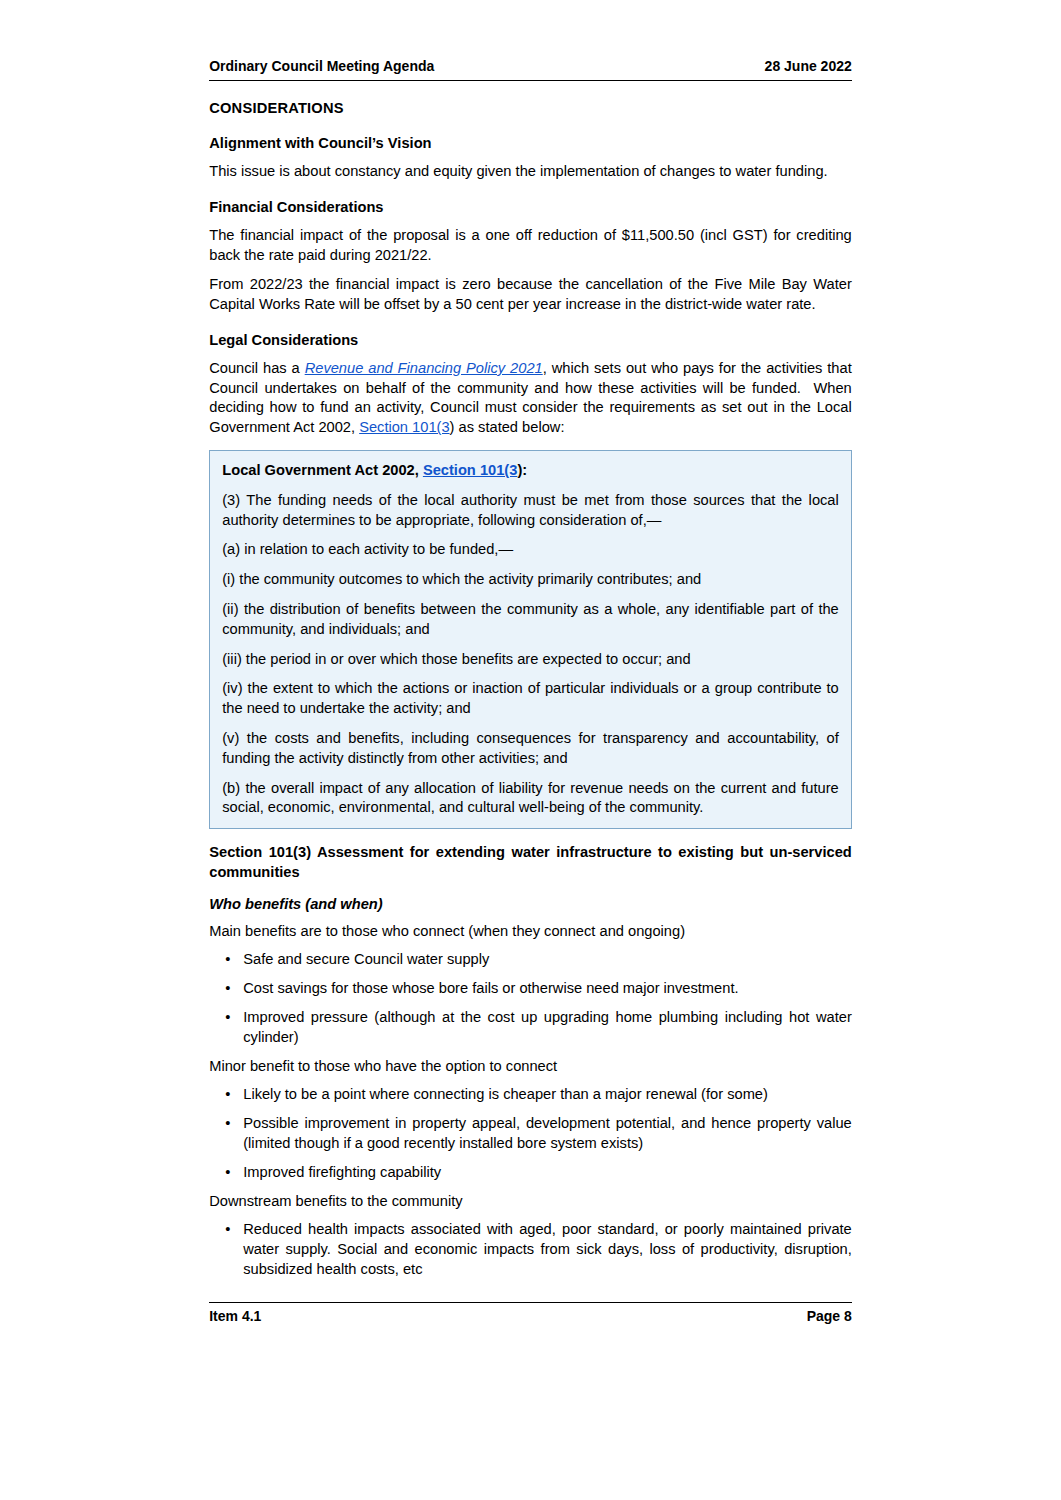Ordinary Council Meeting Agenda 28 June 2022
CONSIDERATIONS
Alignment with Council’s Vision
This issue is about constancy and equity given the implementation of changes to water funding.
Financial Considerations
The financial impact of the proposal is a one off reduction of $11,500.50 (incl GST) for crediting back the rate paid during 2021/22.
From 2022/23 the financial impact is zero because the cancellation of the Five Mile Bay Water Capital Works Rate will be offset by a 50 cent per year increase in the district-wide water rate.
Legal Considerations
Council has a Revenue and Financing Policy 2021, which sets out who pays for the activities that Council undertakes on behalf of the community and how these activities will be funded. When deciding how to fund an activity, Council must consider the requirements as set out in the Local Government Act 2002, Section 101(3) as stated below:
Local Government Act 2002, Section 101(3):
(3) The funding needs of the local authority must be met from those sources that the local authority determines to be appropriate, following consideration of,—
(a) in relation to each activity to be funded,—
(i) the community outcomes to which the activity primarily contributes; and
(ii) the distribution of benefits between the community as a whole, any identifiable part of the community, and individuals; and
(iii) the period in or over which those benefits are expected to occur; and
(iv) the extent to which the actions or inaction of particular individuals or a group contribute to the need to undertake the activity; and
(v) the costs and benefits, including consequences for transparency and accountability, of funding the activity distinctly from other activities; and
(b) the overall impact of any allocation of liability for revenue needs on the current and future social, economic, environmental, and cultural well-being of the community.
Section 101(3) Assessment for extending water infrastructure to existing but un-serviced communities
Who benefits (and when)
Main benefits are to those who connect (when they connect and ongoing)
Safe and secure Council water supply
Cost savings for those whose bore fails or otherwise need major investment.
Improved pressure (although at the cost up upgrading home plumbing including hot water cylinder)
Minor benefit to those who have the option to connect
Likely to be a point where connecting is cheaper than a major renewal (for some)
Possible improvement in property appeal, development potential, and hence property value (limited though if a good recently installed bore system exists)
Improved firefighting capability
Downstream benefits to the community
Reduced health impacts associated with aged, poor standard, or poorly maintained private water supply. Social and economic impacts from sick days, loss of productivity, disruption, subsidized health costs, etc
Item 4.1 Page 8